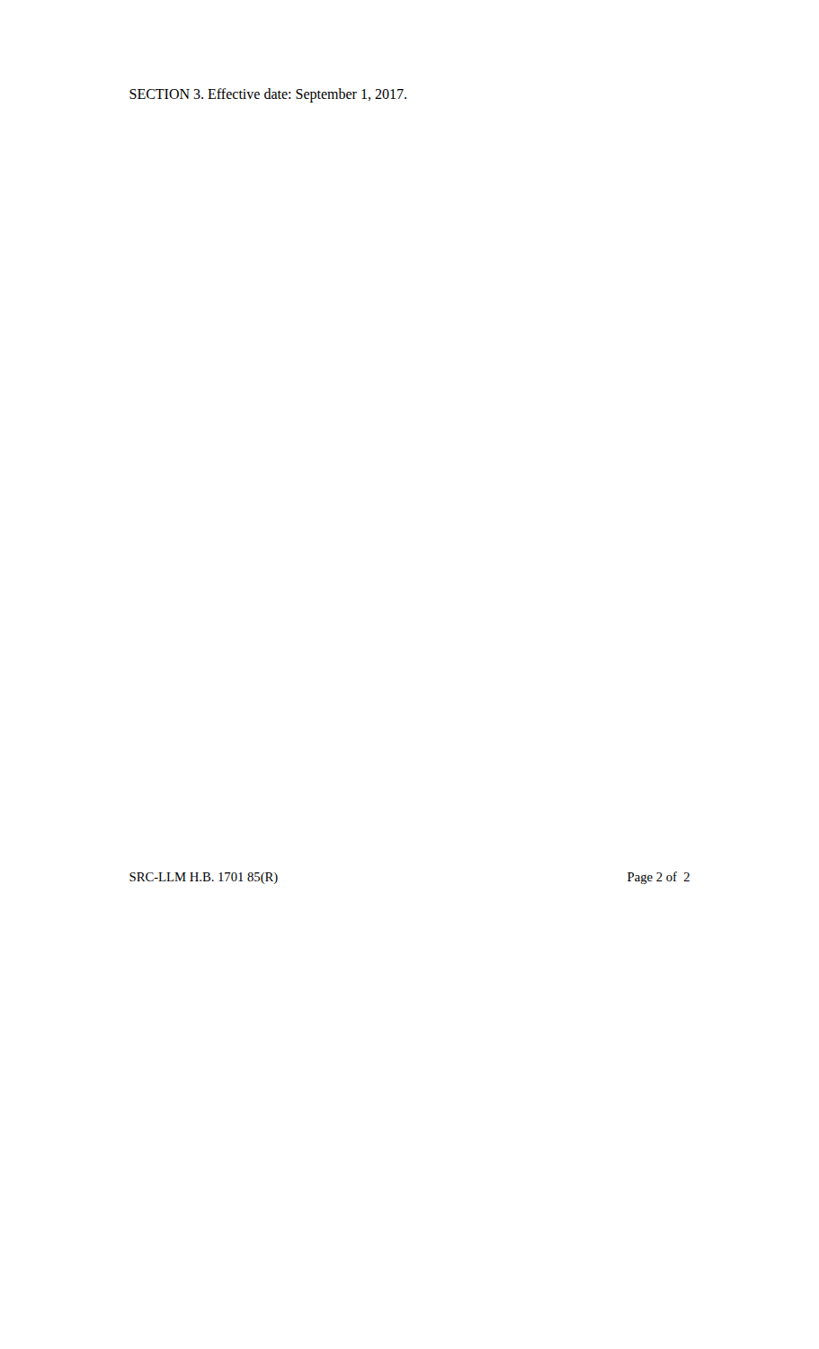SECTION 3. Effective date: September 1, 2017.
SRC-LLM H.B. 1701 85(R) Page 2 of 2